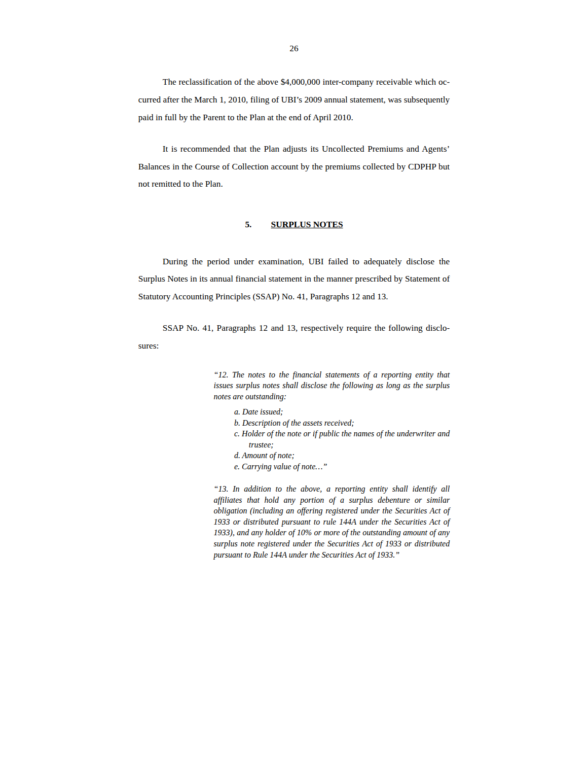26
The reclassification of the above $4,000,000 inter-company receivable which occurred after the March 1, 2010, filing of UBI’s 2009 annual statement, was subsequently paid in full by the Parent to the Plan at the end of April 2010.
It is recommended that the Plan adjusts its Uncollected Premiums and Agents’ Balances in the Course of Collection account by the premiums collected by CDPHP but not remitted to the Plan.
5. SURPLUS NOTES
During the period under examination, UBI failed to adequately disclose the Surplus Notes in its annual financial statement in the manner prescribed by Statement of Statutory Accounting Principles (SSAP) No. 41, Paragraphs 12 and 13.
SSAP No. 41, Paragraphs 12 and 13, respectively require the following disclosures:
“12. The notes to the financial statements of a reporting entity that issues surplus notes shall disclose the following as long as the surplus notes are outstanding:
a. Date issued;
b. Description of the assets received;
c. Holder of the note or if public the names of the underwriter and trustee;
d. Amount of note;
e. Carrying value of note…”
“13. In addition to the above, a reporting entity shall identify all affiliates that hold any portion of a surplus debenture or similar obligation (including an offering registered under the Securities Act of 1933 or distributed pursuant to rule 144A under the Securities Act of 1933), and any holder of 10% or more of the outstanding amount of any surplus note registered under the Securities Act of 1933 or distributed pursuant to Rule 144A under the Securities Act of 1933.”